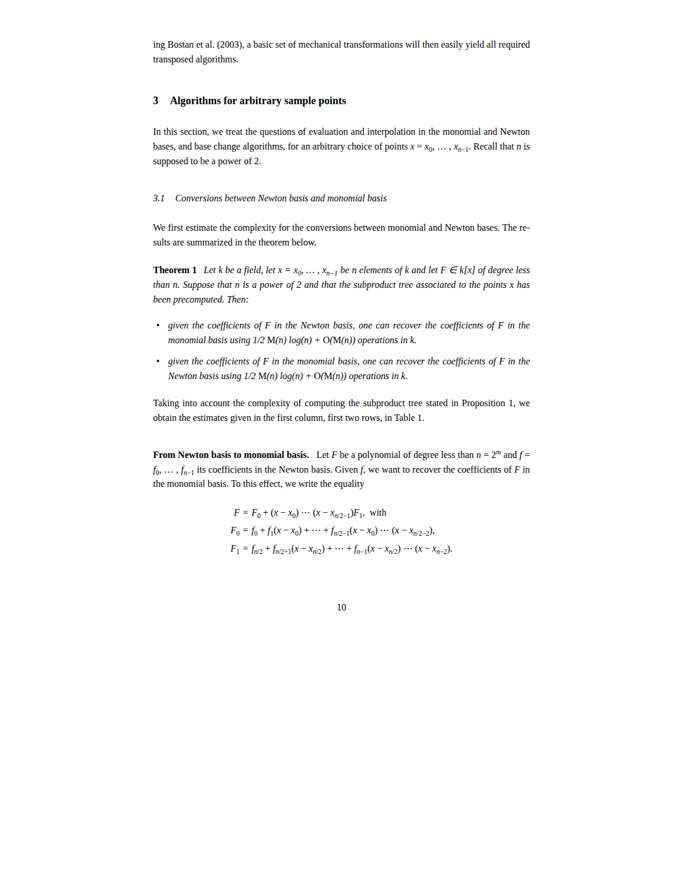ing Bostan et al. (2003), a basic set of mechanical transformations will then easily yield all required transposed algorithms.
3 Algorithms for arbitrary sample points
In this section, we treat the questions of evaluation and interpolation in the monomial and Newton bases, and base change algorithms, for an arbitrary choice of points x = x0, … , xn−1. Recall that n is supposed to be a power of 2.
3.1 Conversions between Newton basis and monomial basis
We first estimate the complexity for the conversions between monomial and Newton bases. The results are summarized in the theorem below.
Theorem 1 Let k be a field, let x = x0, … , xn−1 be n elements of k and let F ∈ k[x] of degree less than n. Suppose that n is a power of 2 and that the subproduct tree associated to the points x has been precomputed. Then:
given the coefficients of F in the Newton basis, one can recover the coefficients of F in the monomial basis using 1/2 M(n) log(n) + O(M(n)) operations in k.
given the coefficients of F in the monomial basis, one can recover the coefficients of F in the Newton basis using 1/2 M(n) log(n) + O(M(n)) operations in k.
Taking into account the complexity of computing the subproduct tree stated in Proposition 1, we obtain the estimates given in the first column, first two rows, in Table 1.
From Newton basis to monomial basis. Let F be a polynomial of degree less than n = 2m and f = f0, … , fn−1 its coefficients in the Newton basis. Given f, we want to recover the coefficients of F in the monomial basis. To this effect, we write the equality
F
=
F0 + (x − x0) ⋯ (x − xn/2−1)F1, with
F0
=
f0 + f1(x − x0) + ⋯ + fn/2−1(x − x0) ⋯ (x − xn/2−2),
F1
=
fn/2 + fn/2+1(x − xn/2) + ⋯ + fn−1(x − xn/2) ⋯ (x − xn−2).
10